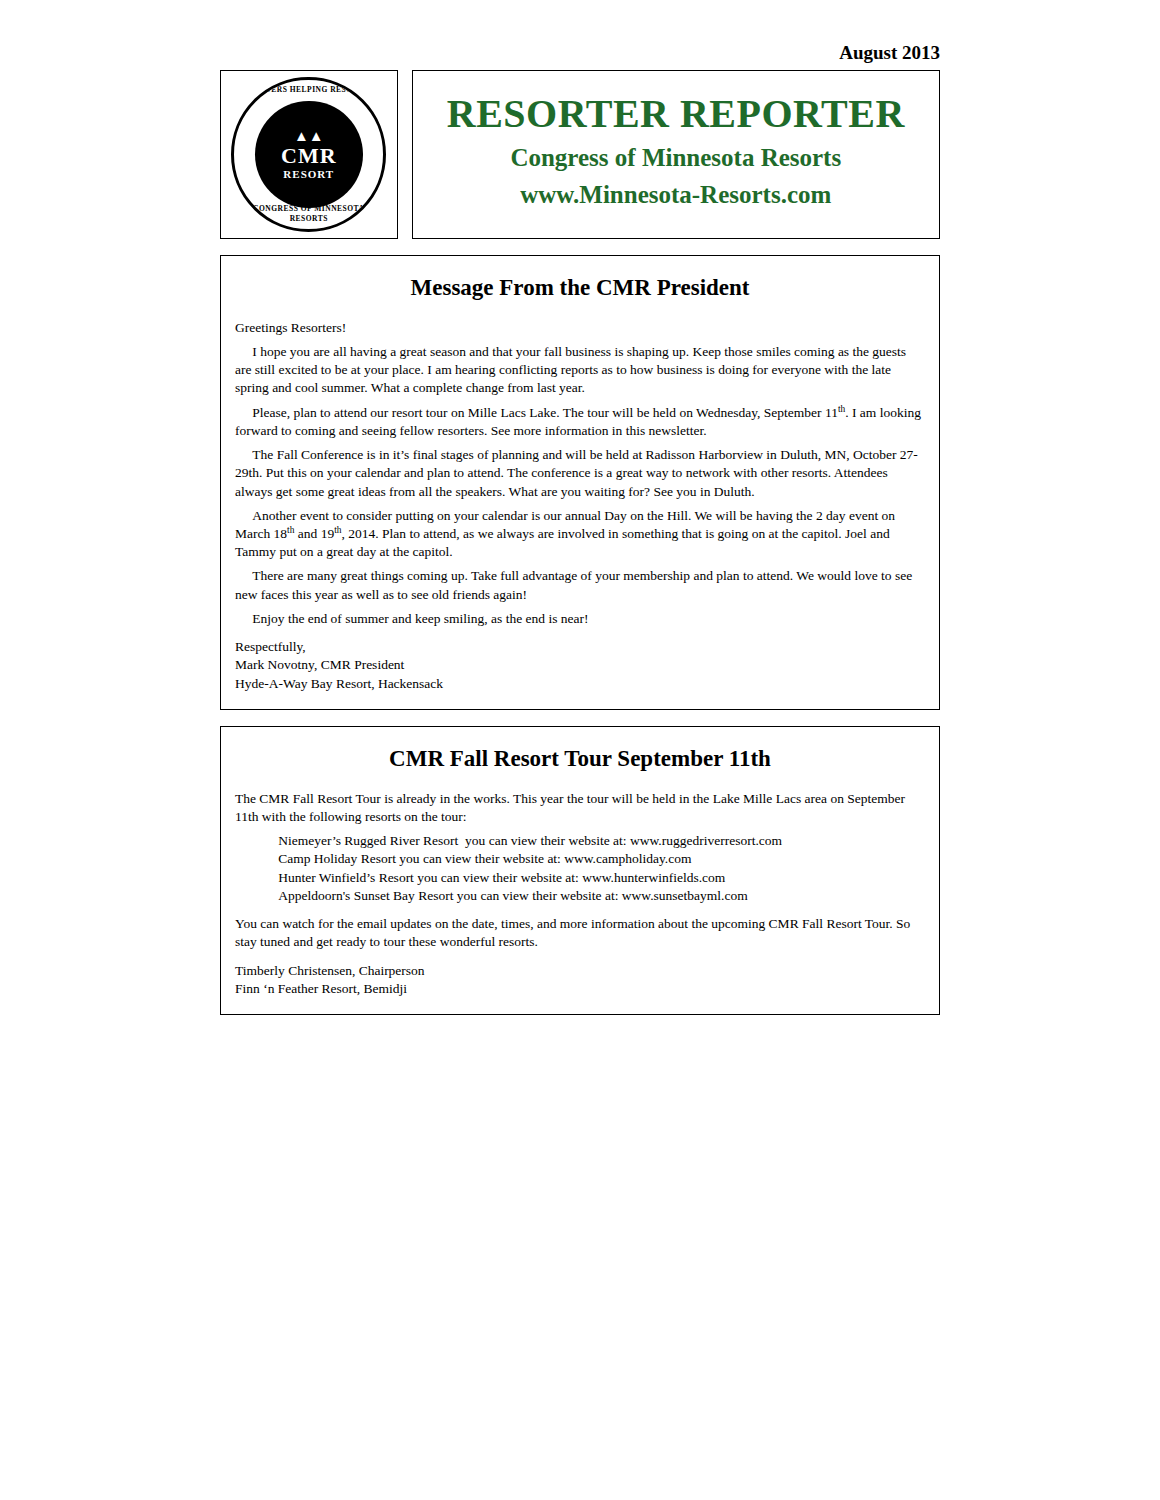August 2013
Resorters Helping Resorters
▲▲
CMR
RESORT
Congress of Minnesota Resorts
RESORTER REPORTER
Congress of Minnesota Resorts
www.Minnesota-Resorts.com
Message From the CMR President
Greetings Resorters!
I hope you are all having a great season and that your fall business is shaping up. Keep those smiles coming as the guests are still excited to be at your place. I am hearing conflicting reports as to how business is doing for everyone with the late spring and cool summer. What a complete change from last year.
Please, plan to attend our resort tour on Mille Lacs Lake. The tour will be held on Wednesday, September 11th. I am looking forward to coming and seeing fellow resorters. See more information in this newsletter.
The Fall Conference is in it’s final stages of planning and will be held at Radisson Harborview in Duluth, MN, October 27-29th. Put this on your calendar and plan to attend. The conference is a great way to network with other resorts. Attendees always get some great ideas from all the speakers. What are you waiting for? See you in Duluth.
Another event to consider putting on your calendar is our annual Day on the Hill. We will be having the 2 day event on March 18th and 19th, 2014. Plan to attend, as we always are involved in something that is going on at the capitol. Joel and Tammy put on a great day at the capitol.
There are many great things coming up. Take full advantage of your membership and plan to attend. We would love to see new faces this year as well as to see old friends again!
Enjoy the end of summer and keep smiling, as the end is near!
Respectfully,
Mark Novotny, CMR President
Hyde-A-Way Bay Resort, Hackensack
CMR Fall Resort Tour September 11th
The CMR Fall Resort Tour is already in the works. This year the tour will be held in the Lake Mille Lacs area on September 11th with the following resorts on the tour:
Niemeyer’s Rugged River Resort you can view their website at: www.ruggedriverresort.com
Camp Holiday Resort you can view their website at: www.campholiday.com
Hunter Winfield’s Resort you can view their website at: www.hunterwinfields.com
Appeldoorn's Sunset Bay Resort you can view their website at: www.sunsetbayml.com
You can watch for the email updates on the date, times, and more information about the upcoming CMR Fall Resort Tour. So stay tuned and get ready to tour these wonderful resorts.
Timberly Christensen, Chairperson
Finn ‘n Feather Resort, Bemidji